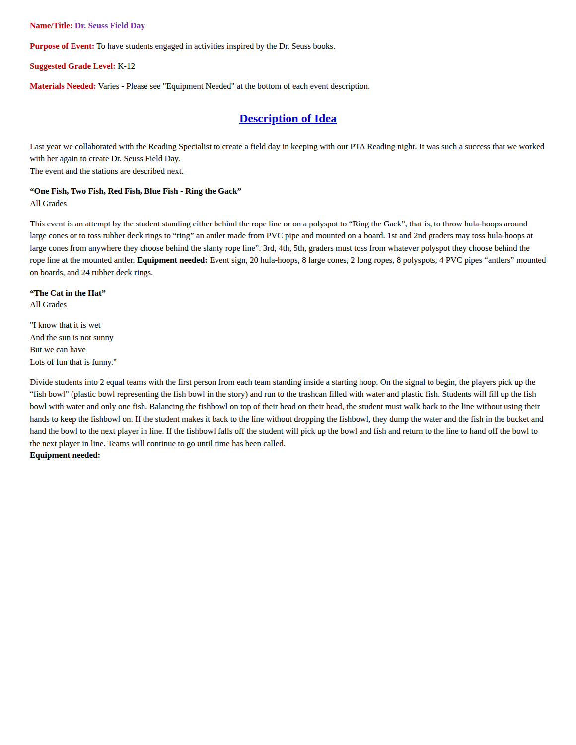Name/Title: Dr. Seuss Field Day
Purpose of Event: To have students engaged in activities inspired by the Dr. Seuss books.
Suggested Grade Level: K-12
Materials Needed: Varies - Please see "Equipment Needed" at the bottom of each event description.
Description of Idea
Last year we collaborated with the Reading Specialist to create a field day in keeping with our PTA Reading night. It was such a success that we worked with her again to create Dr. Seuss Field Day.
The event and the stations are described next.
“One Fish, Two Fish, Red Fish, Blue Fish - Ring the Gack”
All Grades
This event is an attempt by the student standing either behind the rope line or on a polyspot to “Ring the Gack”, that is, to throw hula-hoops around large cones or to toss rubber deck rings to “ring” an antler made from PVC pipe and mounted on a board. 1st and 2nd graders may toss hula-hoops at large cones from anywhere they choose behind the slanty rope line”. 3rd, 4th, 5th, graders must toss from whatever polyspot they choose behind the rope line at the mounted antler. Equipment needed: Event sign, 20 hula-hoops, 8 large cones, 2 long ropes, 8 polyspots, 4 PVC pipes “antlers” mounted on boards, and 24 rubber deck rings.
“The Cat in the Hat”
All Grades
"I know that it is wet
And the sun is not sunny
But we can have
Lots of fun that is funny."
Divide students into 2 equal teams with the first person from each team standing inside a starting hoop. On the signal to begin, the players pick up the “fish bowl” (plastic bowl representing the fish bowl in the story) and run to the trashcan filled with water and plastic fish. Students will fill up the fish bowl with water and only one fish. Balancing the fishbowl on top of their head on their head, the student must walk back to the line without using their hands to keep the fishbowl on. If the student makes it back to the line without dropping the fishbowl, they dump the water and the fish in the bucket and hand the bowl to the next player in line. If the fishbowl falls off the student will pick up the bowl and fish and return to the line to hand off the bowl to the next player in line. Teams will continue to go until time has been called.
Equipment needed: